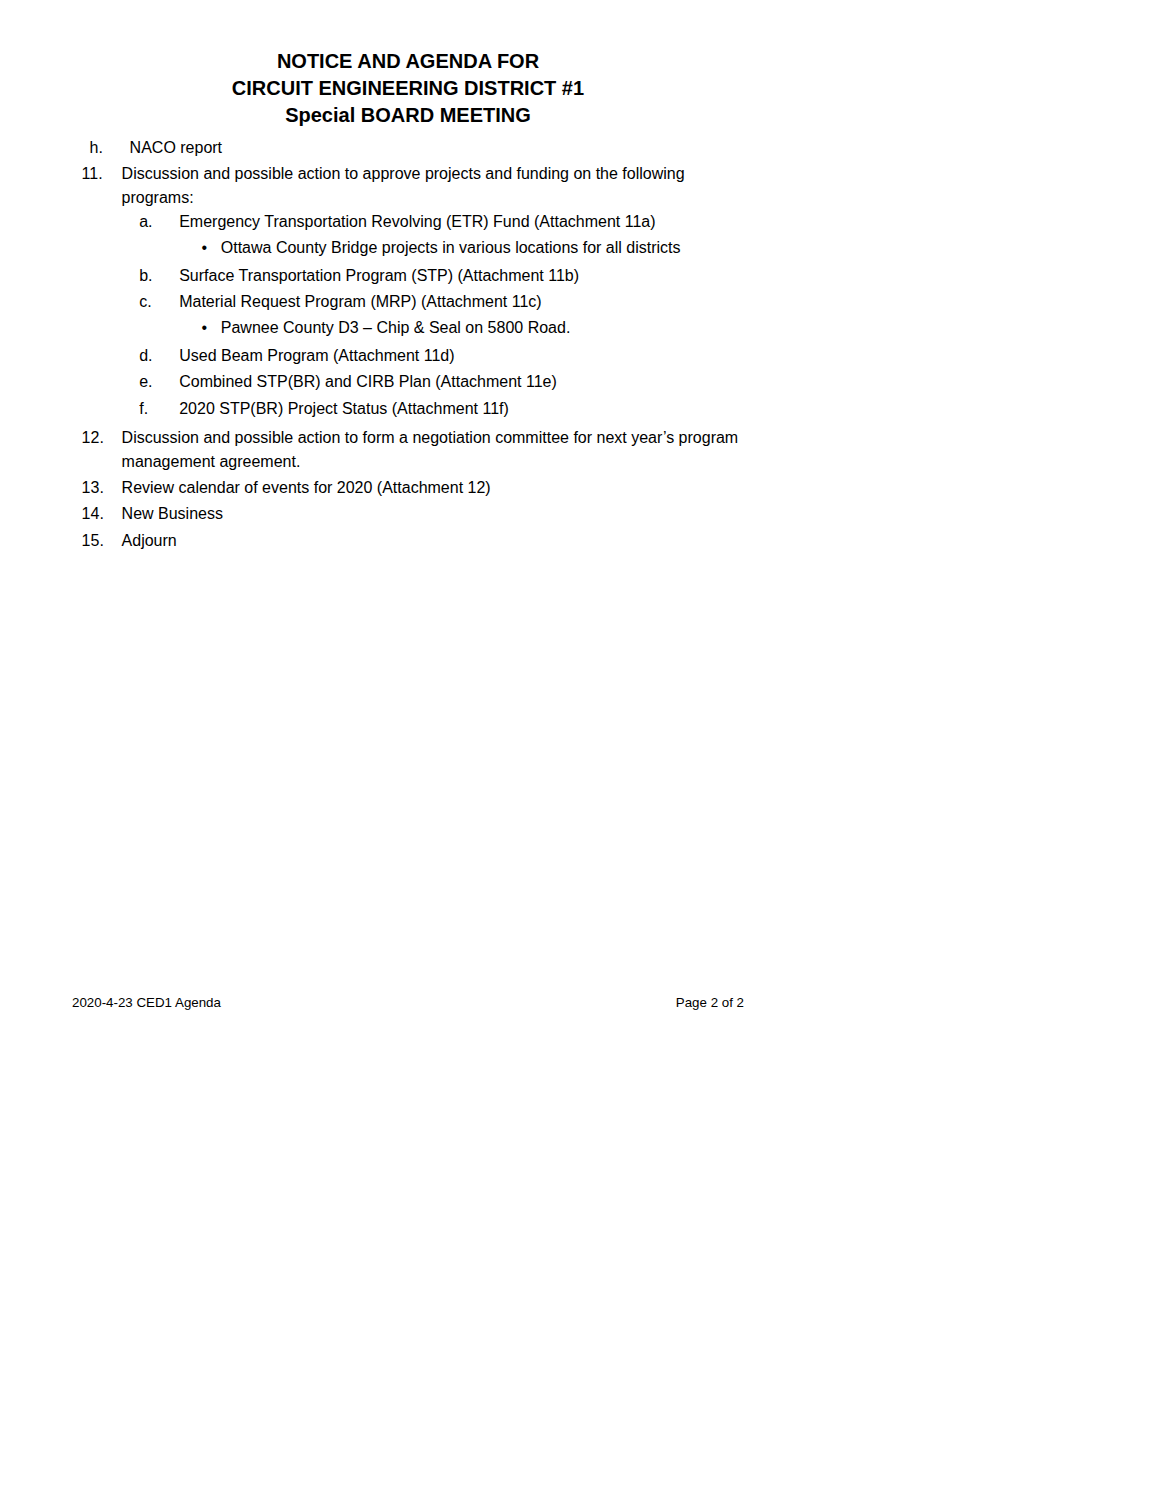NOTICE AND AGENDA FOR
CIRCUIT ENGINEERING DISTRICT #1
Special BOARD MEETING
h. NACO report
11. Discussion and possible action to approve projects and funding on the following programs:
a. Emergency Transportation Revolving (ETR) Fund (Attachment 11a)
• Ottawa County Bridge projects in various locations for all districts
b. Surface Transportation Program (STP) (Attachment 11b)
c. Material Request Program (MRP) (Attachment 11c)
• Pawnee County D3 – Chip & Seal on 5800 Road.
d. Used Beam Program (Attachment 11d)
e. Combined STP(BR) and CIRB Plan (Attachment 11e)
f. 2020 STP(BR) Project Status (Attachment 11f)
12. Discussion and possible action to form a negotiation committee for next year’s program management agreement.
13. Review calendar of events for 2020 (Attachment 12)
14. New Business
15. Adjourn
2020-4-23 CED1 Agenda Page 2 of 2